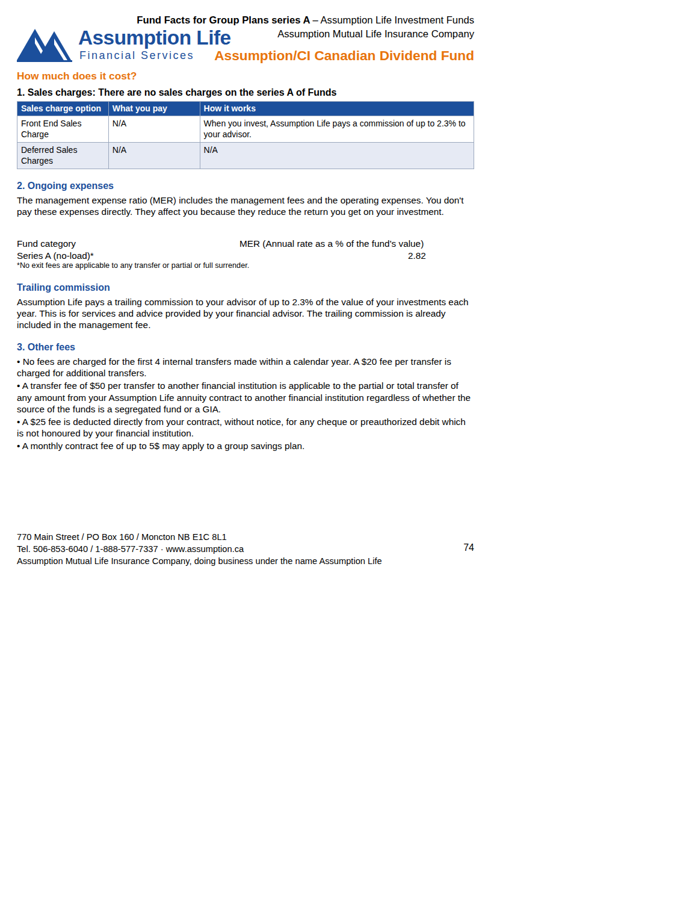Assumption Life
Financial Services
Fund Facts for Group Plans series A – Assumption Life Investment Funds
Assumption Mutual Life Insurance Company
Assumption/CI Canadian Dividend Fund
How much does it cost?
1. Sales charges: There are no sales charges on the series A of Funds
| Sales charge option | What you pay | How it works |
| --- | --- | --- |
| Front End Sales Charge | N/A | When you invest, Assumption Life pays a commission of up to 2.3% to your advisor. |
| Deferred Sales Charges | N/A | N/A |
2. Ongoing expenses
The management expense ratio (MER) includes the management fees and the operating expenses. You don't pay these expenses directly. They affect you because they reduce the return you get on your investment.
Fund category
MER (Annual rate as a % of the fund's value)
Series A (no-load)*
2.82
*No exit fees are applicable to any transfer or partial or full surrender.
Trailing commission
Assumption Life pays a trailing commission to your advisor of up to 2.3% of the value of your investments each year. This is for services and advice provided by your financial advisor. The trailing commission is already included in the management fee.
3. Other fees
No fees are charged for the first 4 internal transfers made within a calendar year. A $20 fee per transfer is charged for additional transfers.
A transfer fee of $50 per transfer to another financial institution is applicable to the partial or total transfer of any amount from your Assumption Life annuity contract to another financial institution regardless of whether the source of the funds is a segregated fund or a GIA.
A $25 fee is deducted directly from your contract, without notice, for any cheque or preauthorized debit which is not honoured by your financial institution.
A monthly contract fee of up to 5$ may apply to a group savings plan.
74
770 Main Street / PO Box 160 / Moncton NB E1C 8L1
Tel. 506-853-6040 / 1-888-577-7337 · www.assumption.ca
Assumption Mutual Life Insurance Company, doing business under the name Assumption Life